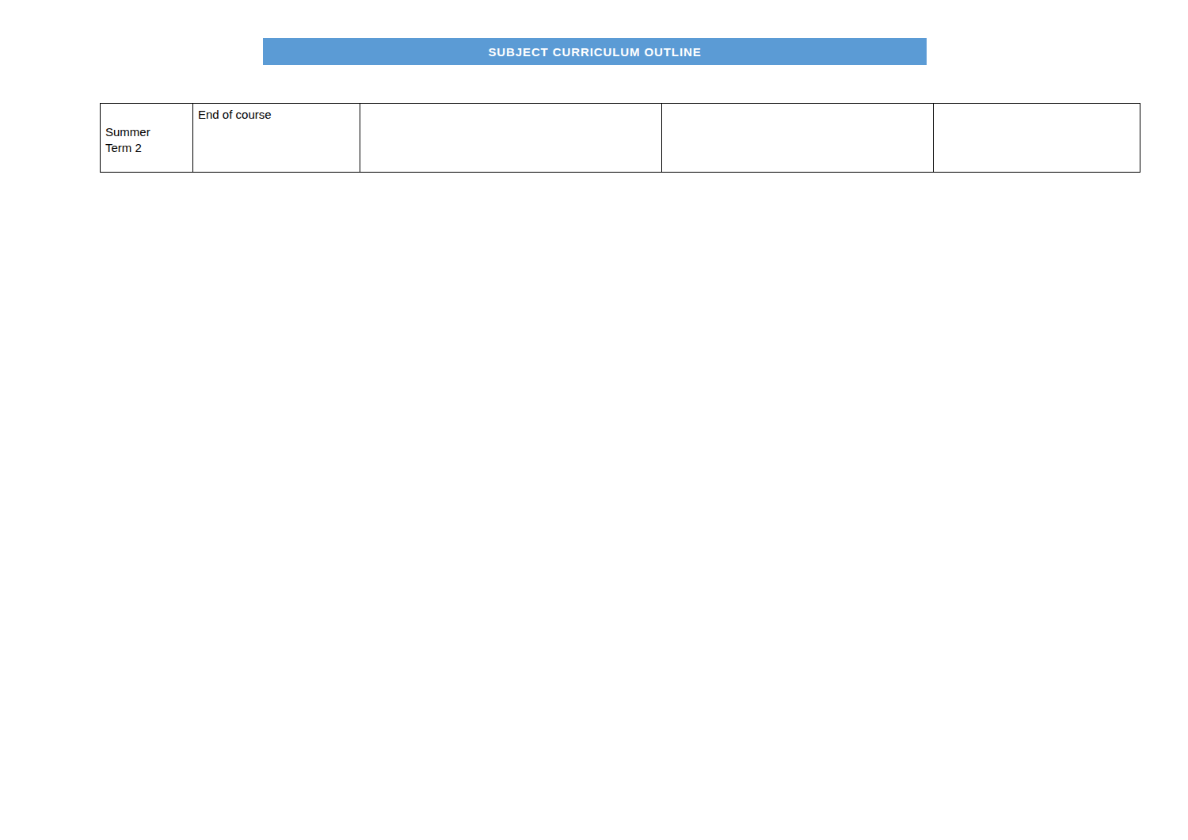Subject Curriculum Outline
| Summer Term 2 | End of course | | | |